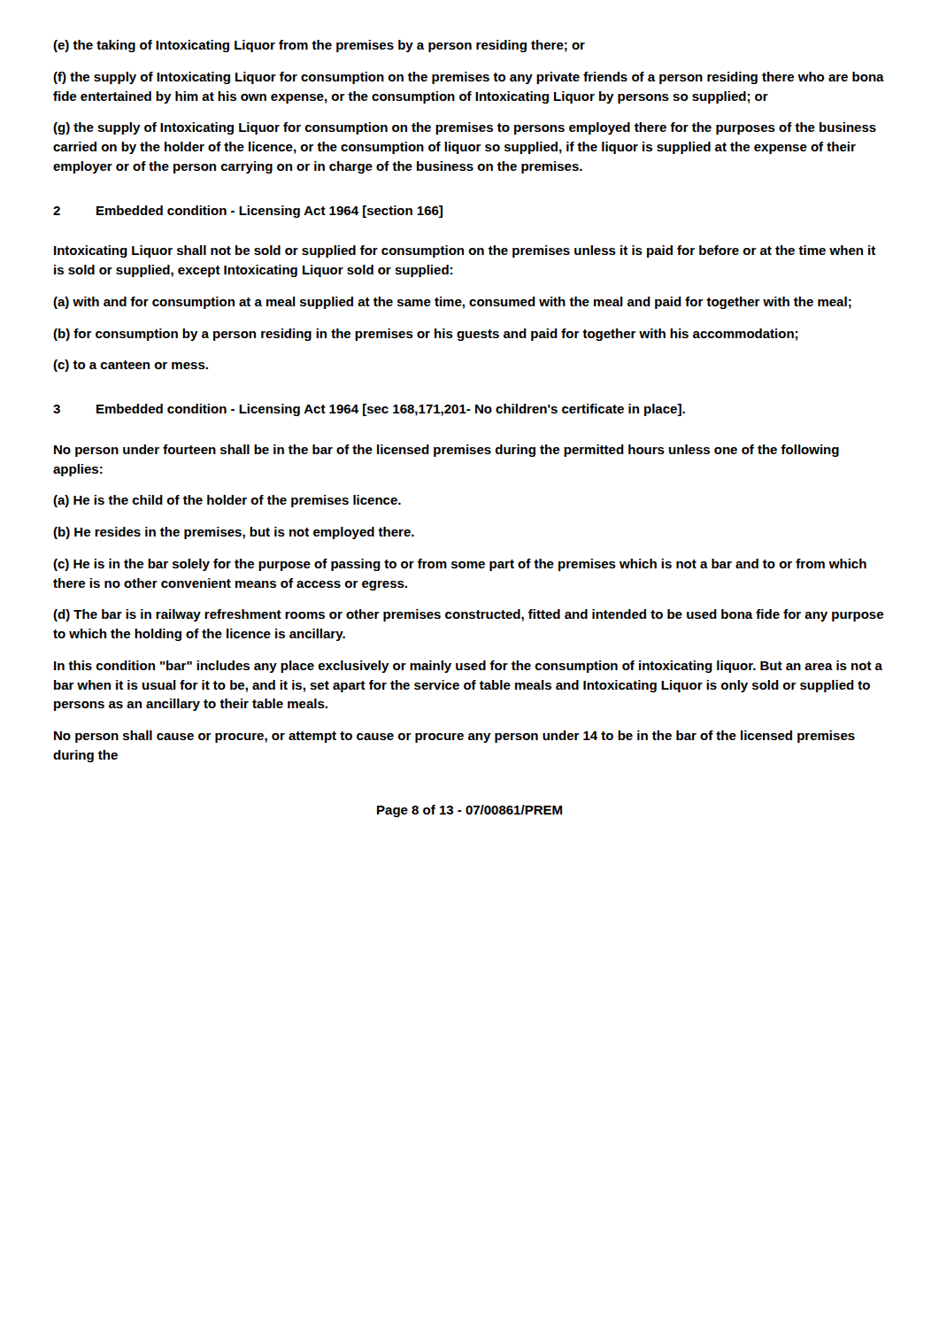(e) the taking of Intoxicating Liquor from the premises by a person residing there; or
(f) the supply of Intoxicating Liquor for consumption on the premises to any private friends of a person residing there who are bona fide entertained by him at his own expense, or the consumption of Intoxicating Liquor by persons so supplied; or
(g) the supply of Intoxicating Liquor for consumption on the premises to persons employed there for the purposes of the business carried on by the holder of the licence, or the consumption of liquor so supplied, if the liquor is supplied at the expense of their employer or of the person carrying on or in charge of the business on the premises.
2 Embedded condition - Licensing Act 1964 [section 166]
Intoxicating Liquor shall not be sold or supplied for consumption on the premises unless it is paid for before or at the time when it is sold or supplied, except Intoxicating Liquor sold or supplied:
(a) with and for consumption at a meal supplied at the same time, consumed with the meal and paid for together with the meal;
(b) for consumption by a person residing in the premises or his guests and paid for together with his accommodation;
(c) to a canteen or mess.
3 Embedded condition - Licensing Act 1964 [sec 168,171,201- No children's certificate in place].
No person under fourteen shall be in the bar of the licensed premises during the permitted hours unless one of the following applies:
(a) He is the child of the holder of the premises licence.
(b) He resides in the premises, but is not employed there.
(c) He is in the bar solely for the purpose of passing to or from some part of the premises which is not a bar and to or from which there is no other convenient means of access or egress.
(d) The bar is in railway refreshment rooms or other premises constructed, fitted and intended to be used bona fide for any purpose to which the holding of the licence is ancillary.
In this condition "bar" includes any place exclusively or mainly used for the consumption of intoxicating liquor. But an area is not a bar when it is usual for it to be, and it is, set apart for the service of table meals and Intoxicating Liquor is only sold or supplied to persons as an ancillary to their table meals.
No person shall cause or procure, or attempt to cause or procure any person under 14 to be in the bar of the licensed premises during the
Page 8 of 13 - 07/00861/PREM